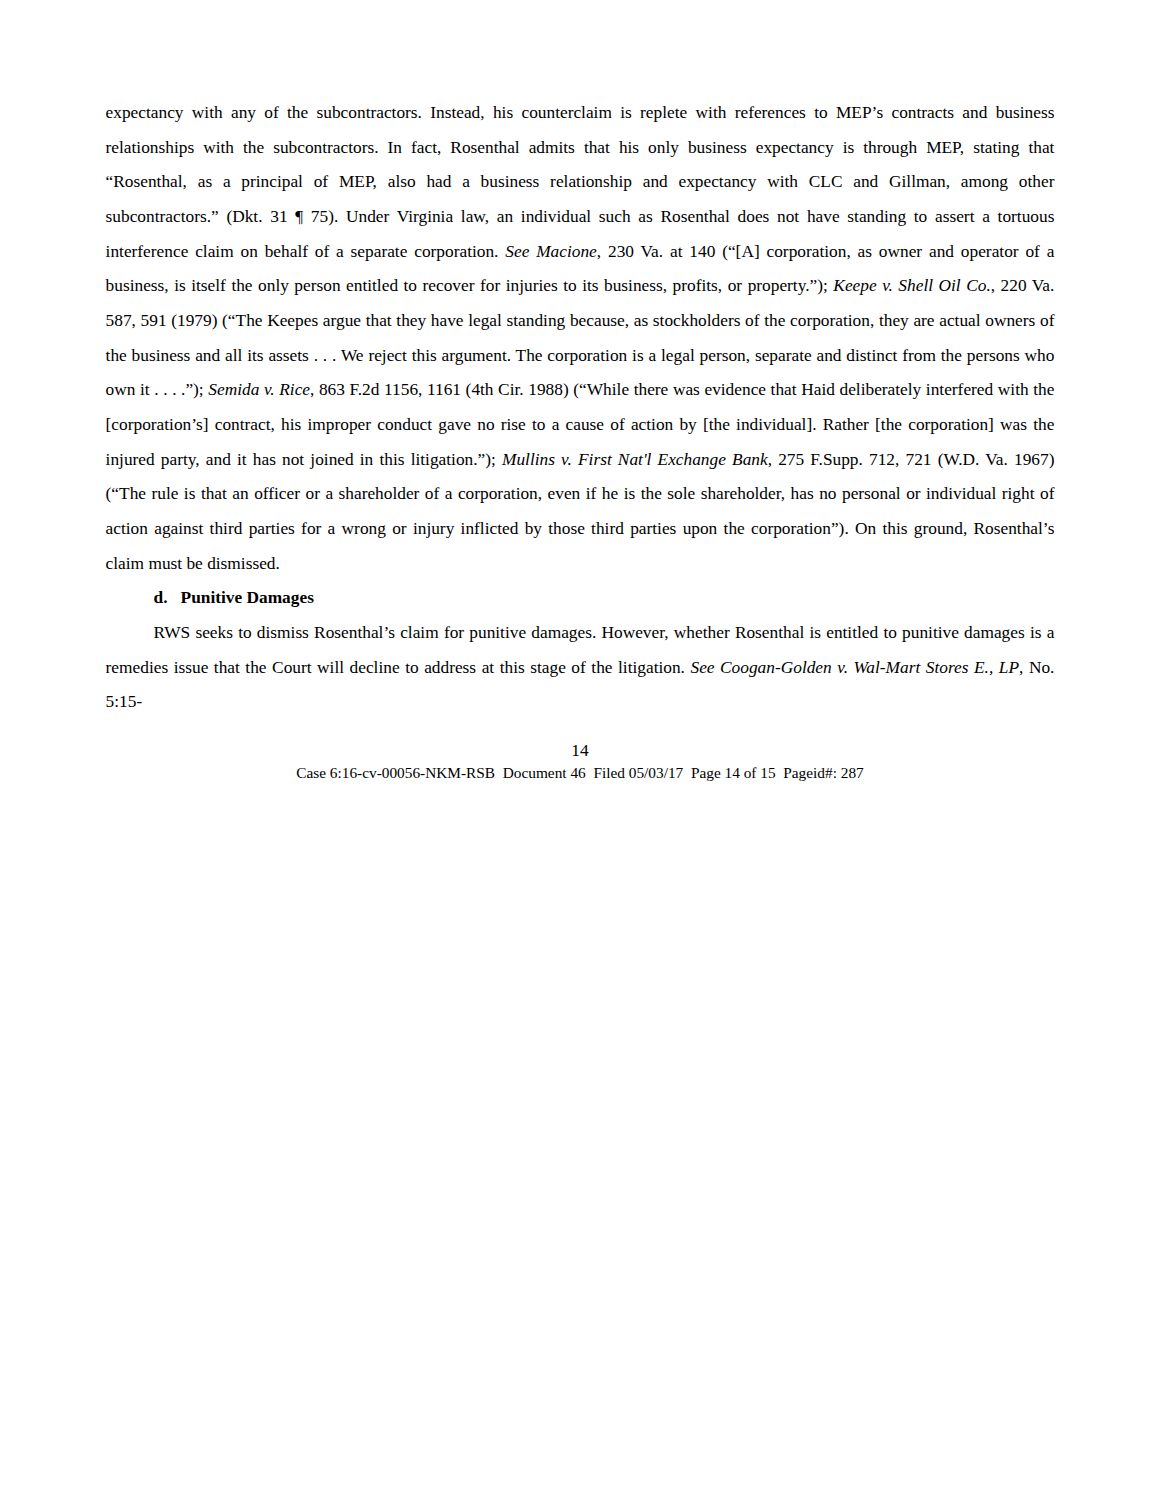expectancy with any of the subcontractors. Instead, his counterclaim is replete with references to MEP’s contracts and business relationships with the subcontractors. In fact, Rosenthal admits that his only business expectancy is through MEP, stating that “Rosenthal, as a principal of MEP, also had a business relationship and expectancy with CLC and Gillman, among other subcontractors.” (Dkt. 31 ¶ 75). Under Virginia law, an individual such as Rosenthal does not have standing to assert a tortuous interference claim on behalf of a separate corporation. See Macione, 230 Va. at 140 (“[A] corporation, as owner and operator of a business, is itself the only person entitled to recover for injuries to its business, profits, or property.”); Keepe v. Shell Oil Co., 220 Va. 587, 591 (1979) (“The Keepes argue that they have legal standing because, as stockholders of the corporation, they are actual owners of the business and all its assets . . . We reject this argument. The corporation is a legal person, separate and distinct from the persons who own it . . . .”); Semida v. Rice, 863 F.2d 1156, 1161 (4th Cir. 1988) (“While there was evidence that Haid deliberately interfered with the [corporation’s] contract, his improper conduct gave no rise to a cause of action by [the individual]. Rather [the corporation] was the injured party, and it has not joined in this litigation.”); Mullins v. First Nat'l Exchange Bank, 275 F.Supp. 712, 721 (W.D. Va. 1967) (“The rule is that an officer or a shareholder of a corporation, even if he is the sole shareholder, has no personal or individual right of action against third parties for a wrong or injury inflicted by those third parties upon the corporation”). On this ground, Rosenthal’s claim must be dismissed.
d. Punitive Damages
RWS seeks to dismiss Rosenthal’s claim for punitive damages. However, whether Rosenthal is entitled to punitive damages is a remedies issue that the Court will decline to address at this stage of the litigation. See Coogan-Golden v. Wal-Mart Stores E., LP, No. 5:15-
14
Case 6:16-cv-00056-NKM-RSB Document 46 Filed 05/03/17 Page 14 of 15 Pageid#: 287